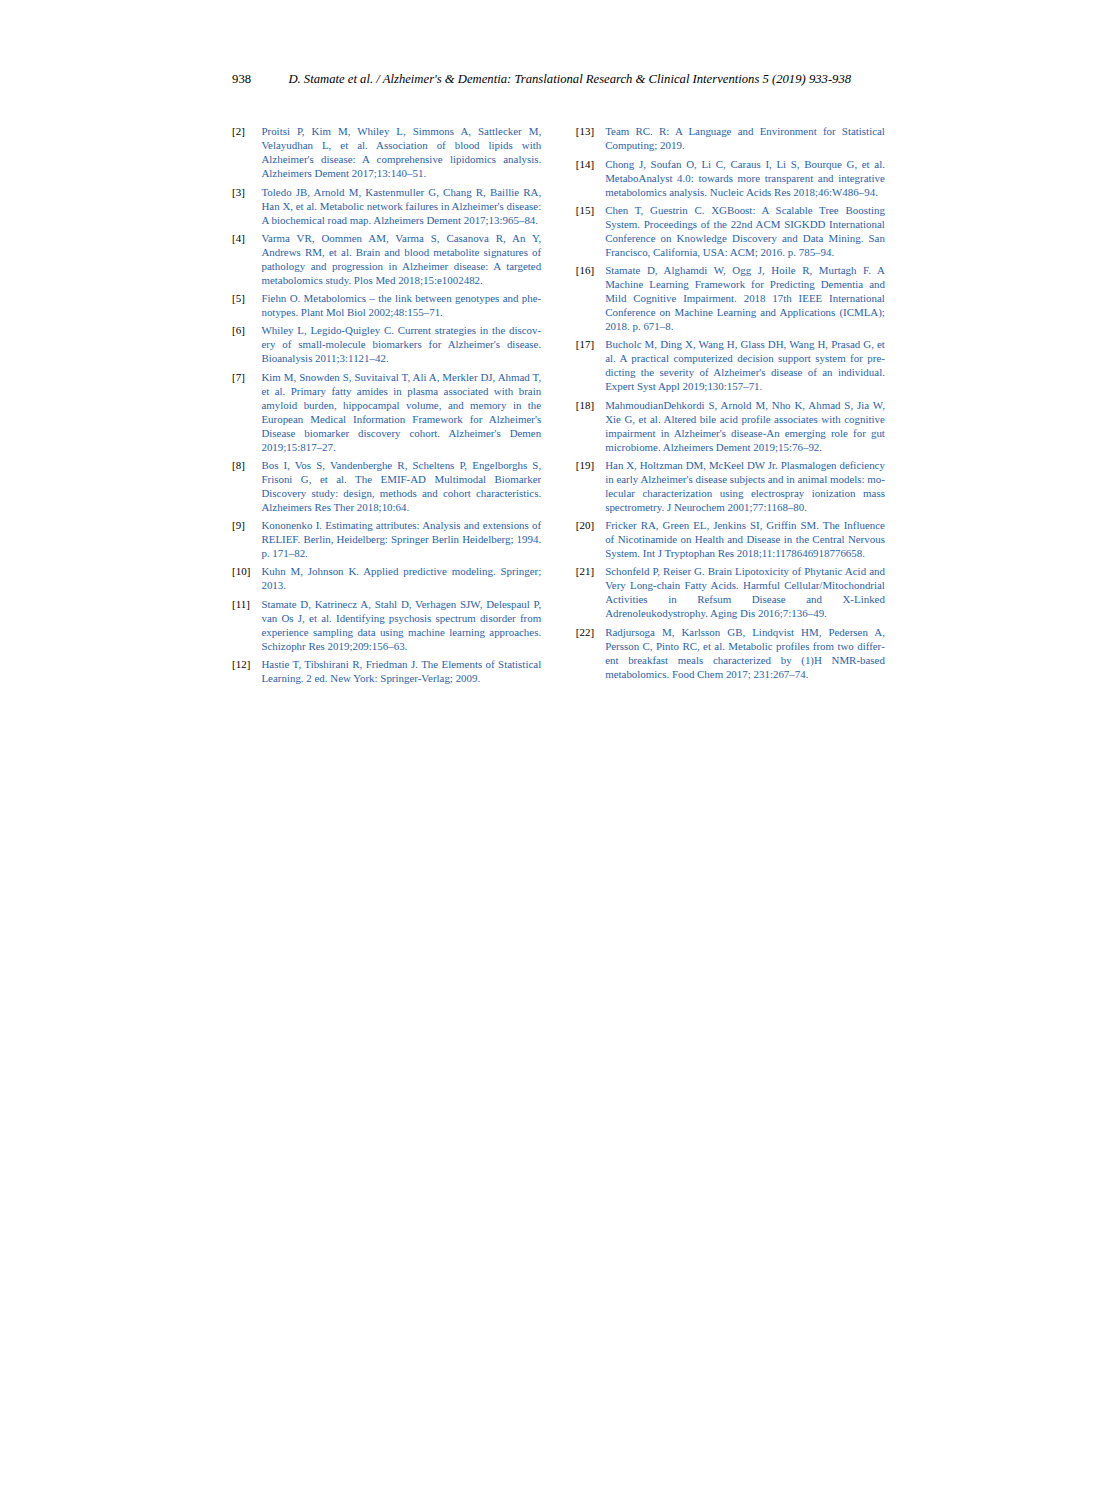938 D. Stamate et al. / Alzheimer's & Dementia: Translational Research & Clinical Interventions 5 (2019) 933-938
[2] Proitsi P, Kim M, Whiley L, Simmons A, Sattlecker M, Velayudhan L, et al. Association of blood lipids with Alzheimer's disease: A comprehensive lipidomics analysis. Alzheimers Dement 2017;13:140–51.
[3] Toledo JB, Arnold M, Kastenmuller G, Chang R, Baillie RA, Han X, et al. Metabolic network failures in Alzheimer's disease: A biochemical road map. Alzheimers Dement 2017;13:965–84.
[4] Varma VR, Oommen AM, Varma S, Casanova R, An Y, Andrews RM, et al. Brain and blood metabolite signatures of pathology and progression in Alzheimer disease: A targeted metabolomics study. Plos Med 2018;15:e1002482.
[5] Fiehn O. Metabolomics – the link between genotypes and phenotypes. Plant Mol Biol 2002;48:155–71.
[6] Whiley L, Legido-Quigley C. Current strategies in the discovery of small-molecule biomarkers for Alzheimer's disease. Bioanalysis 2011;3:1121–42.
[7] Kim M, Snowden S, Suvitaival T, Ali A, Merkler DJ, Ahmad T, et al. Primary fatty amides in plasma associated with brain amyloid burden, hippocampal volume, and memory in the European Medical Information Framework for Alzheimer's Disease biomarker discovery cohort. Alzheimer's Demen 2019;15:817–27.
[8] Bos I, Vos S, Vandenberghe R, Scheltens P, Engelborghs S, Frisoni G, et al. The EMIF-AD Multimodal Biomarker Discovery study: design, methods and cohort characteristics. Alzheimers Res Ther 2018;10:64.
[9] Kononenko I. Estimating attributes: Analysis and extensions of RELIEF. Berlin, Heidelberg: Springer Berlin Heidelberg; 1994. p. 171–82.
[10] Kuhn M, Johnson K. Applied predictive modeling. Springer; 2013.
[11] Stamate D, Katrinecz A, Stahl D, Verhagen SJW, Delespaul P, van Os J, et al. Identifying psychosis spectrum disorder from experience sampling data using machine learning approaches. Schizophr Res 2019;209:156–63.
[12] Hastie T, Tibshirani R, Friedman J. The Elements of Statistical Learning. 2 ed. New York: Springer-Verlag; 2009.
[13] Team RC. R: A Language and Environment for Statistical Computing; 2019.
[14] Chong J, Soufan O, Li C, Caraus I, Li S, Bourque G, et al. MetaboAnalyst 4.0: towards more transparent and integrative metabolomics analysis. Nucleic Acids Res 2018;46:W486–94.
[15] Chen T, Guestrin C. XGBoost: A Scalable Tree Boosting System. Proceedings of the 22nd ACM SIGKDD International Conference on Knowledge Discovery and Data Mining. San Francisco, California, USA: ACM; 2016. p. 785–94.
[16] Stamate D, Alghamdi W, Ogg J, Hoile R, Murtagh F. A Machine Learning Framework for Predicting Dementia and Mild Cognitive Impairment. 2018 17th IEEE International Conference on Machine Learning and Applications (ICMLA); 2018. p. 671–8.
[17] Bucholc M, Ding X, Wang H, Glass DH, Wang H, Prasad G, et al. A practical computerized decision support system for predicting the severity of Alzheimer's disease of an individual. Expert Syst Appl 2019;130:157–71.
[18] MahmoudianDehkordi S, Arnold M, Nho K, Ahmad S, Jia W, Xie G, et al. Altered bile acid profile associates with cognitive impairment in Alzheimer's disease-An emerging role for gut microbiome. Alzheimers Dement 2019;15:76–92.
[19] Han X, Holtzman DM, McKeel DW Jr. Plasmalogen deficiency in early Alzheimer's disease subjects and in animal models: molecular characterization using electrospray ionization mass spectrometry. J Neurochem 2001;77:1168–80.
[20] Fricker RA, Green EL, Jenkins SI, Griffin SM. The Influence of Nicotinamide on Health and Disease in the Central Nervous System. Int J Tryptophan Res 2018;11:1178646918776658.
[21] Schonfeld P, Reiser G. Brain Lipotoxicity of Phytanic Acid and Very Long-chain Fatty Acids. Harmful Cellular/Mitochondrial Activities in Refsum Disease and X-Linked Adrenoleukodystrophy. Aging Dis 2016;7:136–49.
[22] Radjursoga M, Karlsson GB, Lindqvist HM, Pedersen A, Persson C, Pinto RC, et al. Metabolic profiles from two different breakfast meals characterized by (1)H NMR-based metabolomics. Food Chem 2017; 231:267–74.